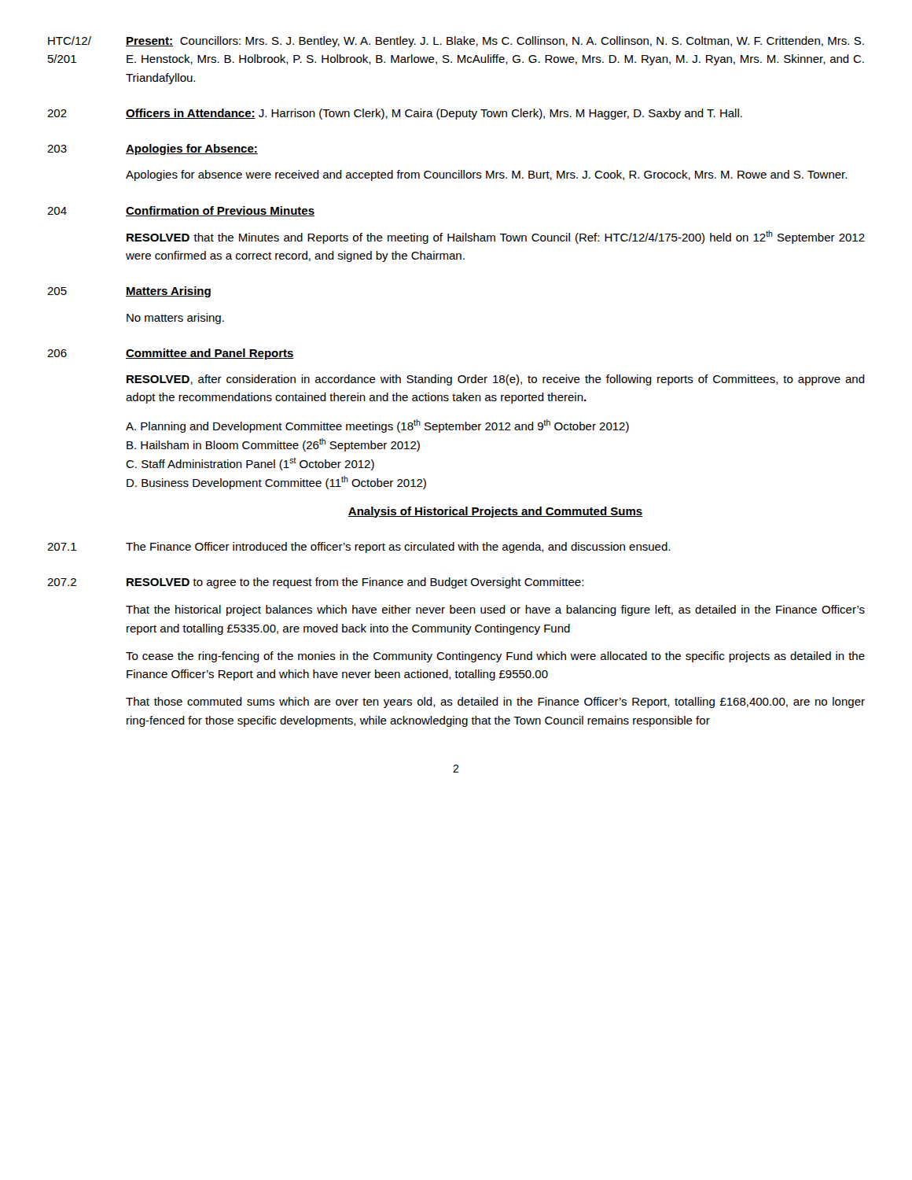HTC/12/
5/201
Present: Councillors: Mrs. S. J. Bentley, W. A. Bentley. J. L. Blake, Ms C. Collinson, N. A. Collinson, N. S. Coltman, W. F. Crittenden, Mrs. S. E. Henstock, Mrs. B. Holbrook, P. S. Holbrook, B. Marlowe, S. McAuliffe, G. G. Rowe, Mrs. D. M. Ryan, M. J. Ryan, Mrs. M. Skinner, and C. Triandafyllou.
202
Officers in Attendance: J. Harrison (Town Clerk), M Caira (Deputy Town Clerk), Mrs. M Hagger, D. Saxby and T. Hall.
203
Apologies for Absence:
Apologies for absence were received and accepted from Councillors Mrs. M. Burt, Mrs. J. Cook, R. Grocock, Mrs. M. Rowe and S. Towner.
204
Confirmation of Previous Minutes
RESOLVED that the Minutes and Reports of the meeting of Hailsham Town Council (Ref: HTC/12/4/175-200) held on 12th September 2012 were confirmed as a correct record, and signed by the Chairman.
205
Matters Arising
No matters arising.
206
Committee and Panel Reports
RESOLVED, after consideration in accordance with Standing Order 18(e), to receive the following reports of Committees, to approve and adopt the recommendations contained therein and the actions taken as reported therein.
A. Planning and Development Committee meetings (18th September 2012 and 9th October 2012)
B. Hailsham in Bloom Committee (26th September 2012)
C. Staff Administration Panel (1st October 2012)
D. Business Development Committee (11th October 2012)
Analysis of Historical Projects and Commuted Sums
207.1
The Finance Officer introduced the officer’s report as circulated with the agenda, and discussion ensued.
207.2
RESOLVED to agree to the request from the Finance and Budget Oversight Committee:
That the historical project balances which have either never been used or have a balancing figure left, as detailed in the Finance Officer’s report and totalling £5335.00, are moved back into the Community Contingency Fund
To cease the ring-fencing of the monies in the Community Contingency Fund which were allocated to the specific projects as detailed in the Finance Officer’s Report and which have never been actioned, totalling £9550.00
That those commuted sums which are over ten years old, as detailed in the Finance Officer’s Report, totalling £168,400.00, are no longer ring-fenced for those specific developments, while acknowledging that the Town Council remains responsible for
2